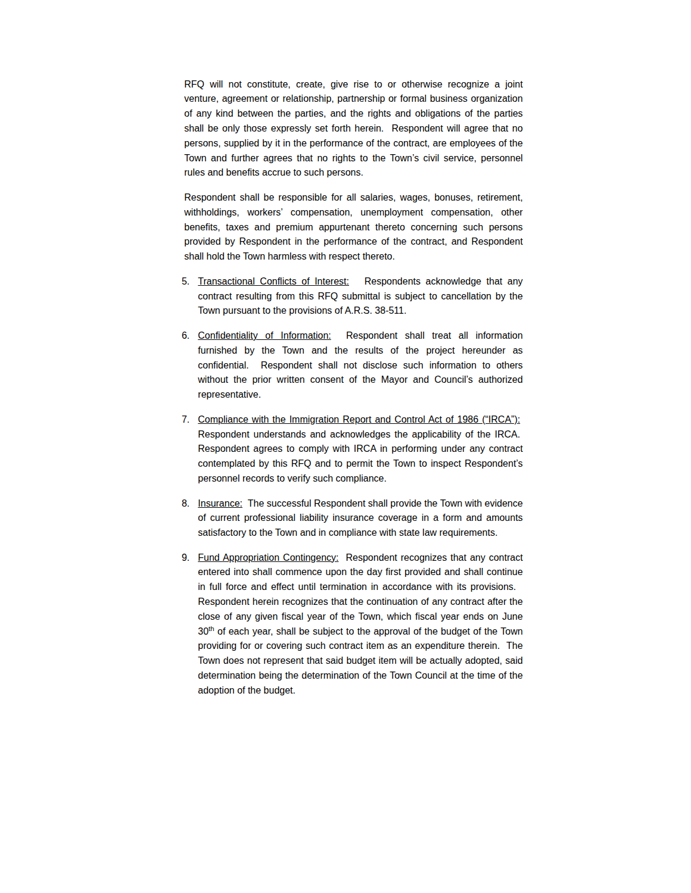RFQ will not constitute, create, give rise to or otherwise recognize a joint venture, agreement or relationship, partnership or formal business organization of any kind between the parties, and the rights and obligations of the parties shall be only those expressly set forth herein. Respondent will agree that no persons, supplied by it in the performance of the contract, are employees of the Town and further agrees that no rights to the Town’s civil service, personnel rules and benefits accrue to such persons.
Respondent shall be responsible for all salaries, wages, bonuses, retirement, withholdings, workers’ compensation, unemployment compensation, other benefits, taxes and premium appurtenant thereto concerning such persons provided by Respondent in the performance of the contract, and Respondent shall hold the Town harmless with respect thereto.
Transactional Conflicts of Interest: Respondents acknowledge that any contract resulting from this RFQ submittal is subject to cancellation by the Town pursuant to the provisions of A.R.S. 38-511.
Confidentiality of Information: Respondent shall treat all information furnished by the Town and the results of the project hereunder as confidential. Respondent shall not disclose such information to others without the prior written consent of the Mayor and Council’s authorized representative.
Compliance with the Immigration Report and Control Act of 1986 (“IRCA”): Respondent understands and acknowledges the applicability of the IRCA. Respondent agrees to comply with IRCA in performing under any contract contemplated by this RFQ and to permit the Town to inspect Respondent’s personnel records to verify such compliance.
Insurance: The successful Respondent shall provide the Town with evidence of current professional liability insurance coverage in a form and amounts satisfactory to the Town and in compliance with state law requirements.
Fund Appropriation Contingency: Respondent recognizes that any contract entered into shall commence upon the day first provided and shall continue in full force and effect until termination in accordance with its provisions. Respondent herein recognizes that the continuation of any contract after the close of any given fiscal year of the Town, which fiscal year ends on June 30th of each year, shall be subject to the approval of the budget of the Town providing for or covering such contract item as an expenditure therein. The Town does not represent that said budget item will be actually adopted, said determination being the determination of the Town Council at the time of the adoption of the budget.